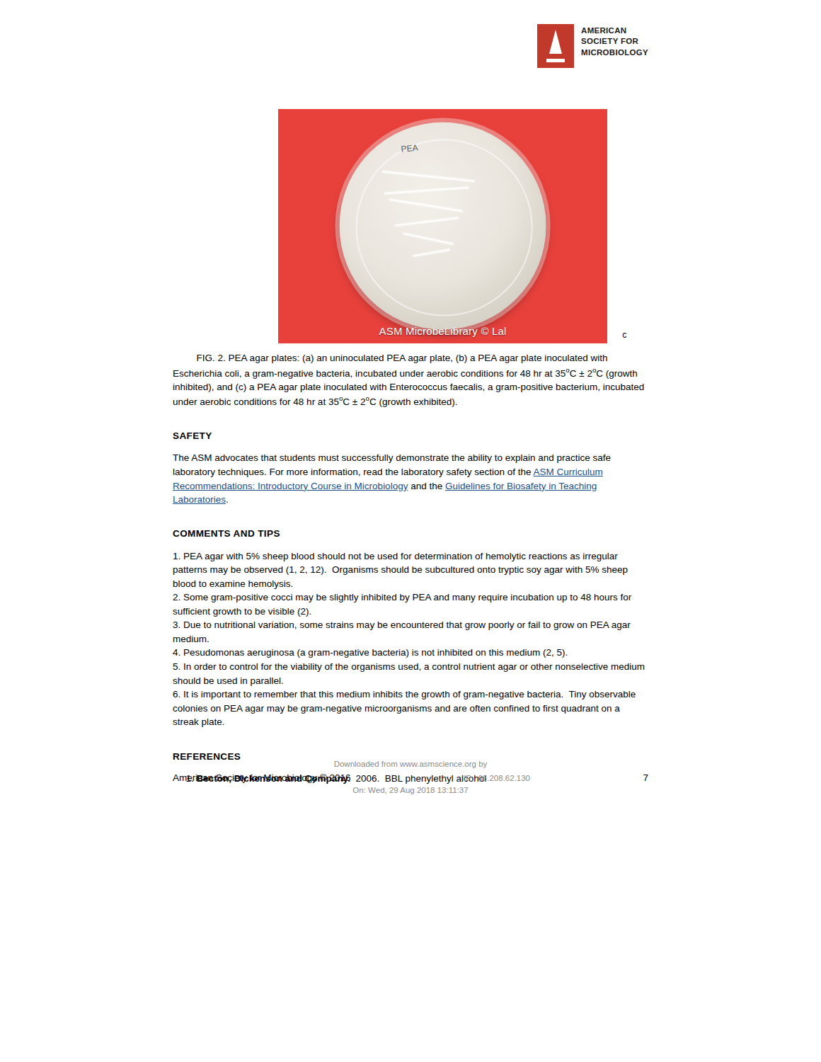AMERICAN
SOCIETY FOR
MICROBIOLOGY
PEA
ASM MicrobeLibrary © Lal
c
FIG. 2. PEA agar plates: (a) an uninoculated PEA agar plate, (b) a PEA agar plate inoculated with Escherichia coli, a gram-negative bacteria, incubated under aerobic conditions for 48 hr at 35oC ± 2oC (growth inhibited), and (c) a PEA agar plate inoculated with Enterococcus faecalis, a gram-positive bacterium, incubated under aerobic conditions for 48 hr at 35oC ± 2oC (growth exhibited).
SAFETY
The ASM advocates that students must successfully demonstrate the ability to explain and practice safe laboratory techniques. For more information, read the laboratory safety section of the ASM Curriculum Recommendations: Introductory Course in Microbiology and the Guidelines for Biosafety in Teaching Laboratories.
COMMENTS AND TIPS
1. PEA agar with 5% sheep blood should not be used for determination of hemolytic reactions as irregular patterns may be observed (1, 2, 12). Organisms should be subcultured onto tryptic soy agar with 5% sheep blood to examine hemolysis.
2. Some gram-positive cocci may be slightly inhibited by PEA and many require incubation up to 48 hours for sufficient growth to be visible (2).
3. Due to nutritional variation, some strains may be encountered that grow poorly or fail to grow on PEA agar medium.
4. Pesudomonas aeruginosa (a gram-negative bacteria) is not inhibited on this medium (2, 5).
5. In order to control for the viability of the organisms used, a control nutrient agar or other nonselective medium should be used in parallel.
6. It is important to remember that this medium inhibits the growth of gram-negative bacteria. Tiny observable colonies on PEA agar may be gram-negative microorganisms and are often confined to first quadrant on a streak plate.
REFERENCES
Becton, Dickenson and Company. 2006. BBL phenylethyl alcohol
Downloaded from www.asmscience.org by
American Society for Microbiology © 2016
IP: 66.208.62.130
7
On: Wed, 29 Aug 2018 13:11:37